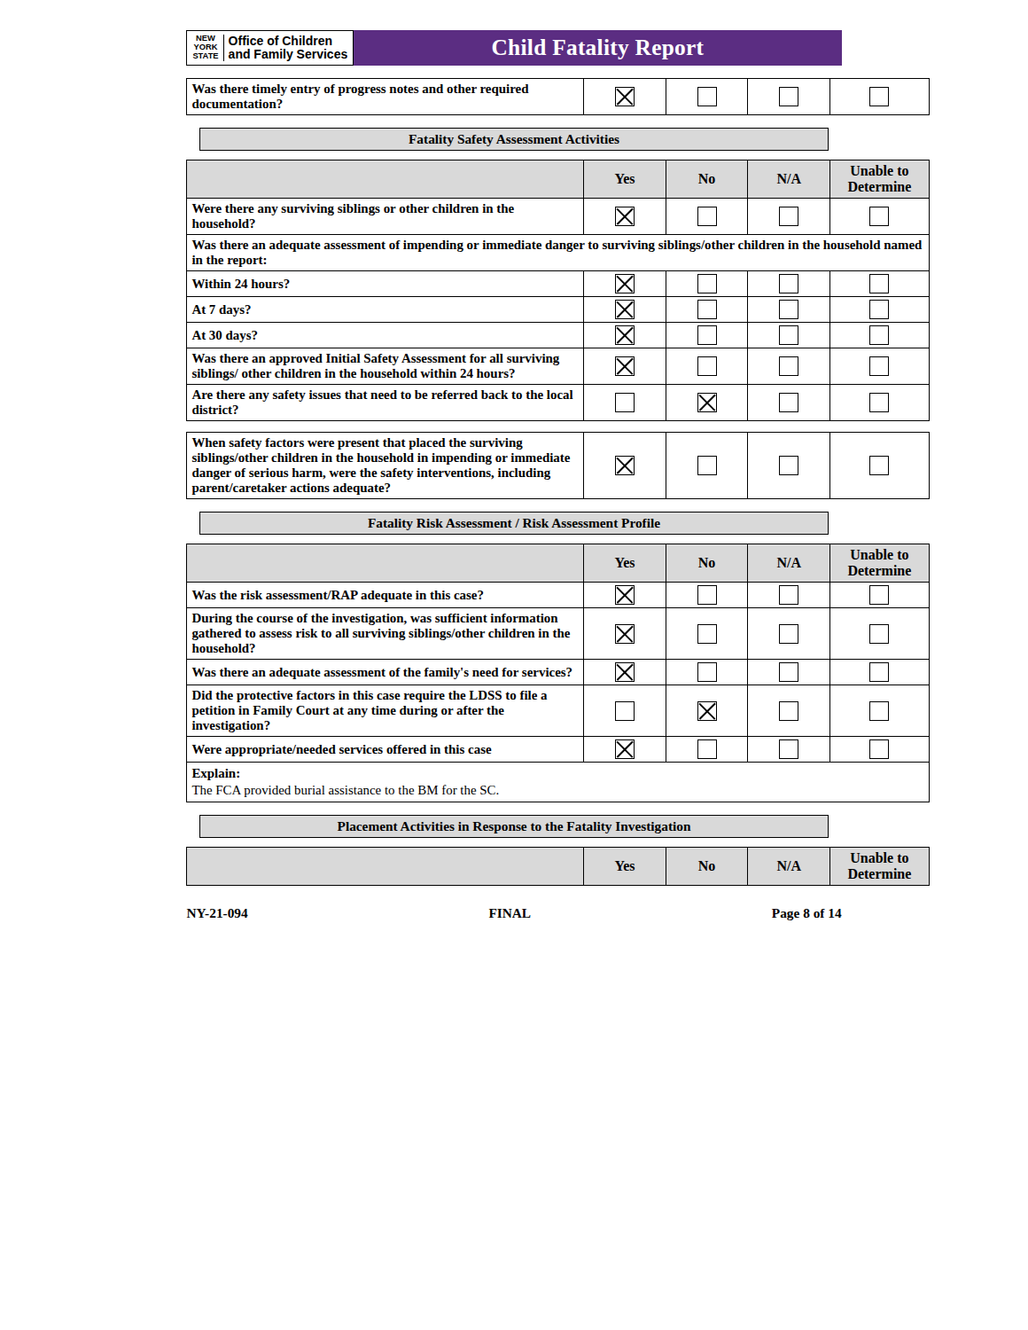NEW
YORK
STATE
Office of Children
and Family Services
Child Fatality Report
| Was there timely entry of progress notes and other required documentation? | | | | |
Fatality Safety Assessment Activities
| | Yes | No | N/A | Unable to Determine |
| Were there any surviving siblings or other children in the household? | | | | |
| Was there an adequate assessment of impending or immediate danger to surviving siblings/other children in the household named in the report: |
| Within 24 hours? | | | | |
| At 7 days? | | | | |
| At 30 days? | | | | |
| Was there an approved Initial Safety Assessment for all surviving siblings/ other children in the household within 24 hours? | | | | |
| Are there any safety issues that need to be referred back to the local district? | | | | |
| When safety factors were present that placed the surviving siblings/other children in the household in impending or immediate danger of serious harm, were the safety interventions, including parent/caretaker actions adequate? | | | | |
Fatality Risk Assessment / Risk Assessment Profile
| | Yes | No | N/A | Unable to Determine |
| Was the risk assessment/RAP adequate in this case? | | | | |
| During the course of the investigation, was sufficient information gathered to assess risk to all surviving siblings/other children in the household? | | | | |
| Was there an adequate assessment of the family's need for services? | | | | |
| Did the protective factors in this case require the LDSS to file a petition in Family Court at any time during or after the investigation? | | | | |
| Were appropriate/needed services offered in this case | | | | |
| Explain: The FCA provided burial assistance to the BM for the SC. |
Placement Activities in Response to the Fatality Investigation
| | Yes | No | N/A | Unable to Determine |
NY-21-094
FINAL
Page 8 of 14